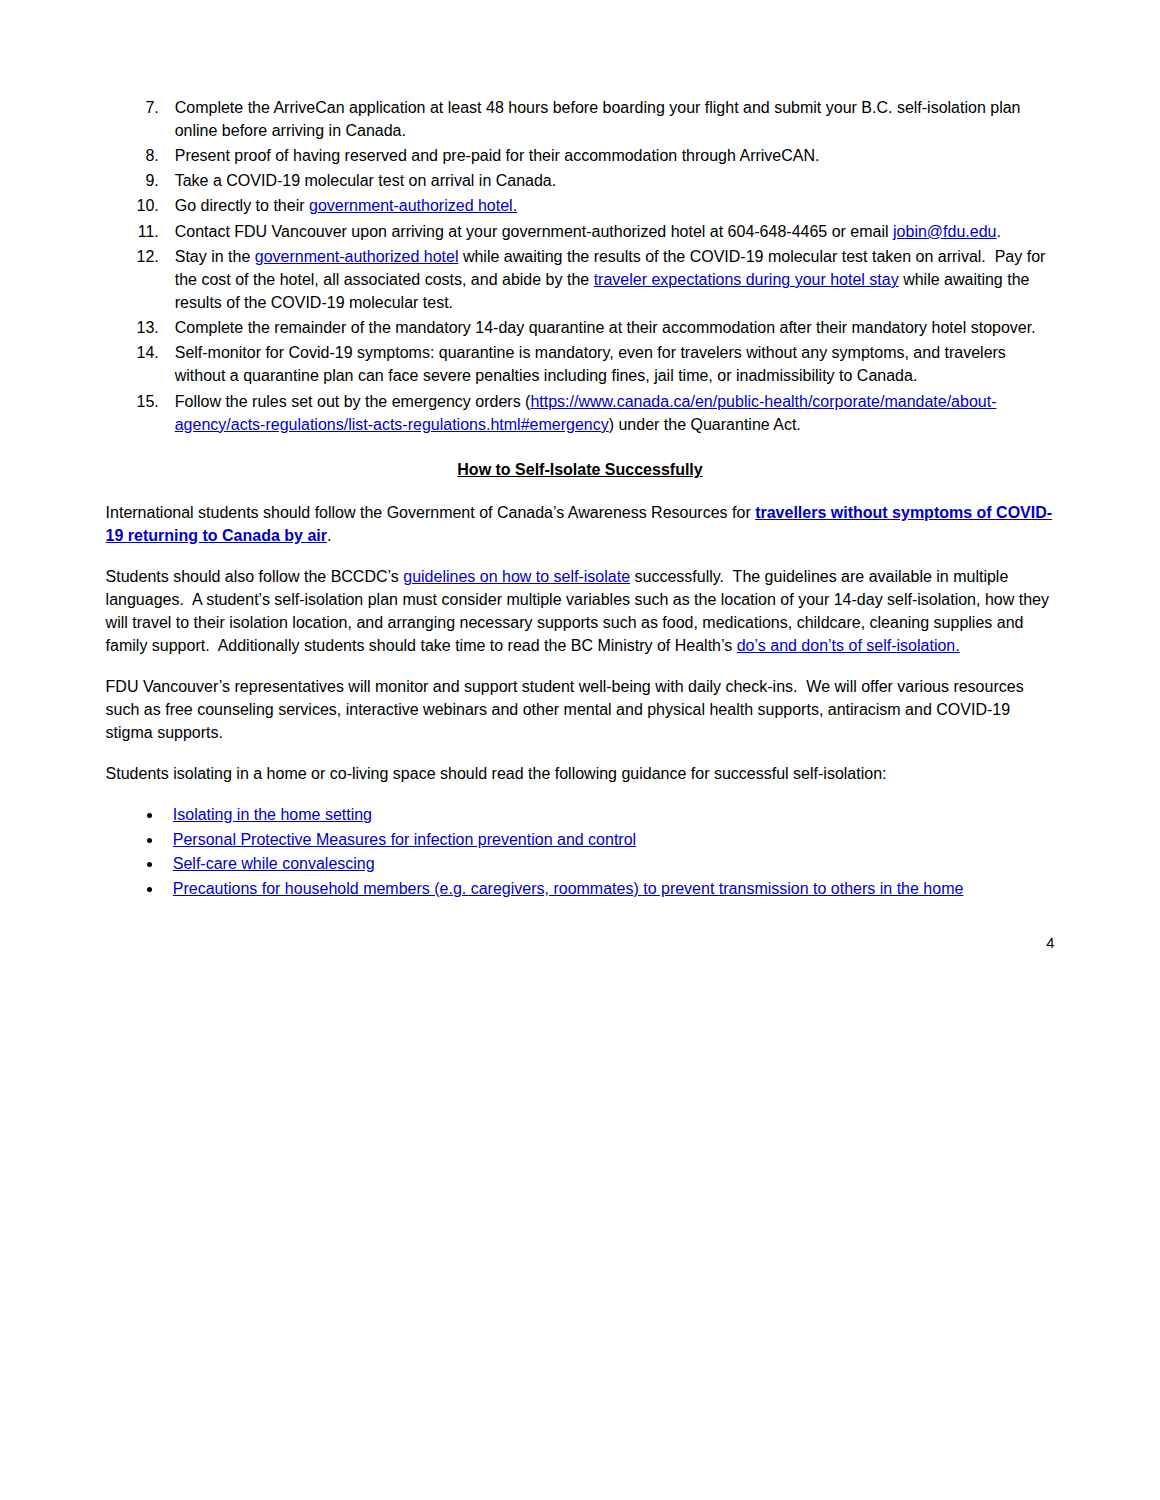Complete the ArriveCan application at least 48 hours before boarding your flight and submit your B.C. self-isolation plan online before arriving in Canada.
Present proof of having reserved and pre-paid for their accommodation through ArriveCAN.
Take a COVID-19 molecular test on arrival in Canada.
Go directly to their government-authorized hotel.
Contact FDU Vancouver upon arriving at your government-authorized hotel at 604-648-4465 or email jobin@fdu.edu.
Stay in the government-authorized hotel while awaiting the results of the COVID-19 molecular test taken on arrival. Pay for the cost of the hotel, all associated costs, and abide by the traveler expectations during your hotel stay while awaiting the results of the COVID-19 molecular test.
Complete the remainder of the mandatory 14-day quarantine at their accommodation after their mandatory hotel stopover.
Self-monitor for Covid-19 symptoms: quarantine is mandatory, even for travelers without any symptoms, and travelers without a quarantine plan can face severe penalties including fines, jail time, or inadmissibility to Canada.
Follow the rules set out by the emergency orders (https://www.canada.ca/en/public-health/corporate/mandate/about-agency/acts-regulations/list-acts-regulations.html#emergency) under the Quarantine Act.
How to Self-Isolate Successfully
International students should follow the Government of Canada’s Awareness Resources for travellers without symptoms of COVID-19 returning to Canada by air.
Students should also follow the BCCDC’s guidelines on how to self-isolate successfully. The guidelines are available in multiple languages. A student’s self-isolation plan must consider multiple variables such as the location of your 14-day self-isolation, how they will travel to their isolation location, and arranging necessary supports such as food, medications, childcare, cleaning supplies and family support. Additionally students should take time to read the BC Ministry of Health’s do’s and don’ts of self-isolation.
FDU Vancouver’s representatives will monitor and support student well-being with daily check-ins. We will offer various resources such as free counseling services, interactive webinars and other mental and physical health supports, antiracism and COVID-19 stigma supports.
Students isolating in a home or co-living space should read the following guidance for successful self-isolation:
Isolating in the home setting
Personal Protective Measures for infection prevention and control
Self-care while convalescing
Precautions for household members (e.g. caregivers, roommates) to prevent transmission to others in the home
4